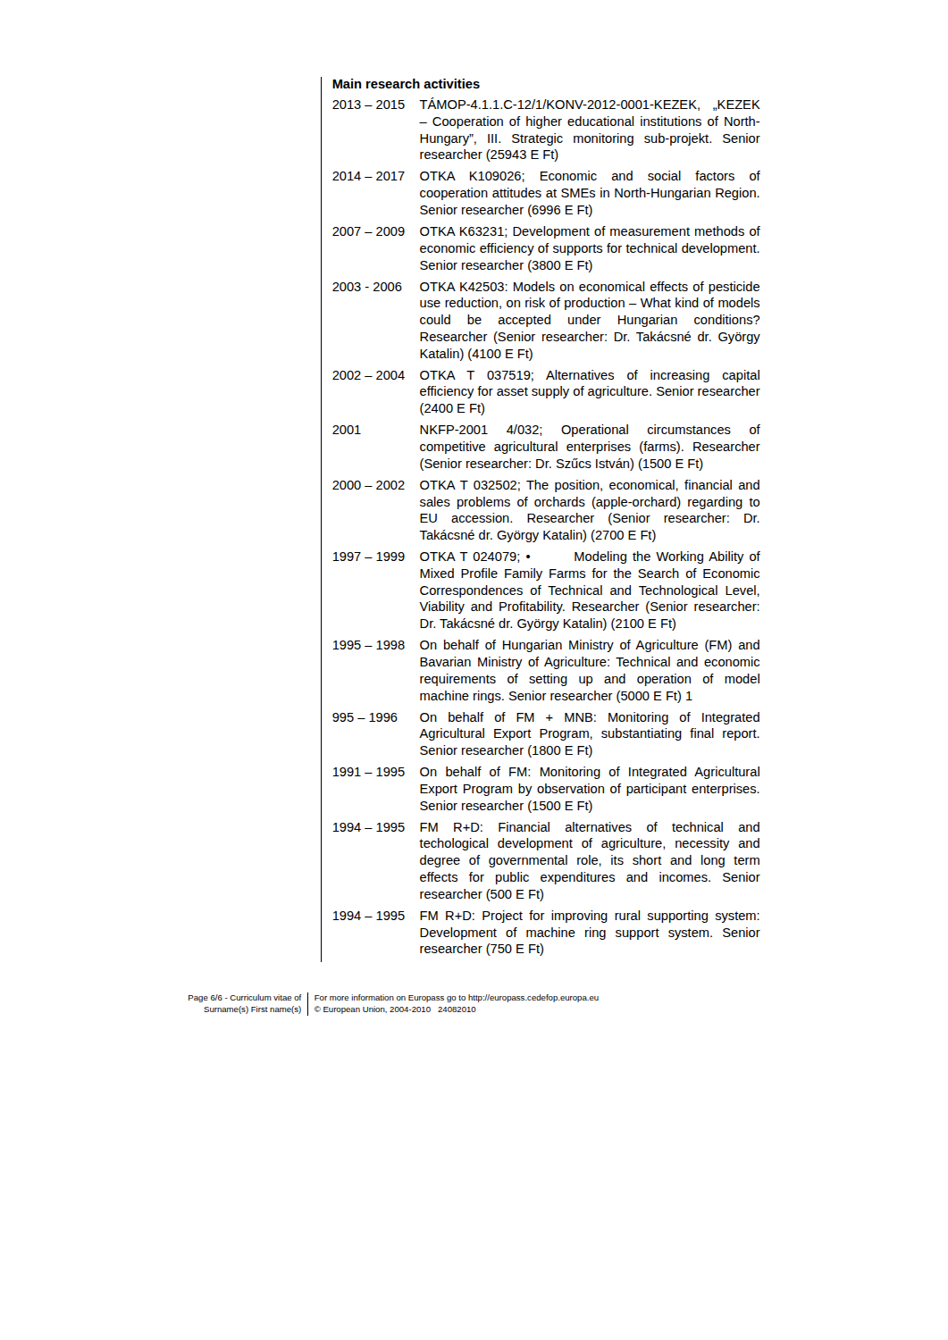Main research activities
| 2013 – 2015 | TÁMOP-4.1.1.C-12/1/KONV-2012-0001-KEZEK, „KEZEK – Cooperation of higher educational institutions of North-Hungary”, III. Strategic monitoring sub-projekt. Senior researcher (25943 E Ft) |
| 2014 – 2017 | OTKA K109026; Economic and social factors of cooperation attitudes at SMEs in North-Hungarian Region. Senior researcher (6996 E Ft) |
| 2007 – 2009 | OTKA K63231; Development of measurement methods of economic efficiency of supports for technical development. Senior researcher (3800 E Ft) |
| 2003 - 2006 | OTKA K42503: Models on economical effects of pesticide use reduction, on risk of production – What kind of models could be accepted under Hungarian conditions? Researcher (Senior researcher: Dr. Takácsné dr. György Katalin) (4100 E Ft) |
| 2002 – 2004 | OTKA T 037519; Alternatives of increasing capital efficiency for asset supply of agriculture. Senior researcher (2400 E Ft) |
| 2001 | NKFP-2001 4/032; Operational circumstances of competitive agricultural enterprises (farms). Researcher (Senior researcher: Dr. Szűcs István) (1500 E Ft) |
| 2000 – 2002 | OTKA T 032502; The position, economical, financial and sales problems of orchards (apple-orchard) regarding to EU accession. Researcher (Senior researcher: Dr. Takácsné dr. György Katalin) (2700 E Ft) |
| 1997 – 1999 | OTKA T 024079; • Modeling the Working Ability of Mixed Profile Family Farms for the Search of Economic Correspondences of Technical and Technological Level, Viability and Profitability. Researcher (Senior researcher: Dr. Takácsné dr. György Katalin) (2100 E Ft) |
| 1995 – 1998 | On behalf of Hungarian Ministry of Agriculture (FM) and Bavarian Ministry of Agriculture: Technical and economic requirements of setting up and operation of model machine rings. Senior researcher (5000 E Ft) 1 |
| 995 – 1996 | On behalf of FM + MNB: Monitoring of Integrated Agricultural Export Program, substantiating final report. Senior researcher (1800 E Ft) |
| 1991 – 1995 | On behalf of FM: Monitoring of Integrated Agricultural Export Program by observation of participant enterprises. Senior researcher (1500 E Ft) |
| 1994 – 1995 | FM R+D: Financial alternatives of technical and techological development of agriculture, necessity and degree of governmental role, its short and long term effects for public expenditures and incomes. Senior researcher (500 E Ft) |
| 1994 – 1995 | FM R+D: Project for improving rural supporting system: Development of machine ring support system. Senior researcher (750 E Ft) |
Page 6/6 - Curriculum vitae of
Surname(s) First name(s)
For more information on Europass go to http://europass.cedefop.europa.eu
© European Union, 2004-2010 24082010